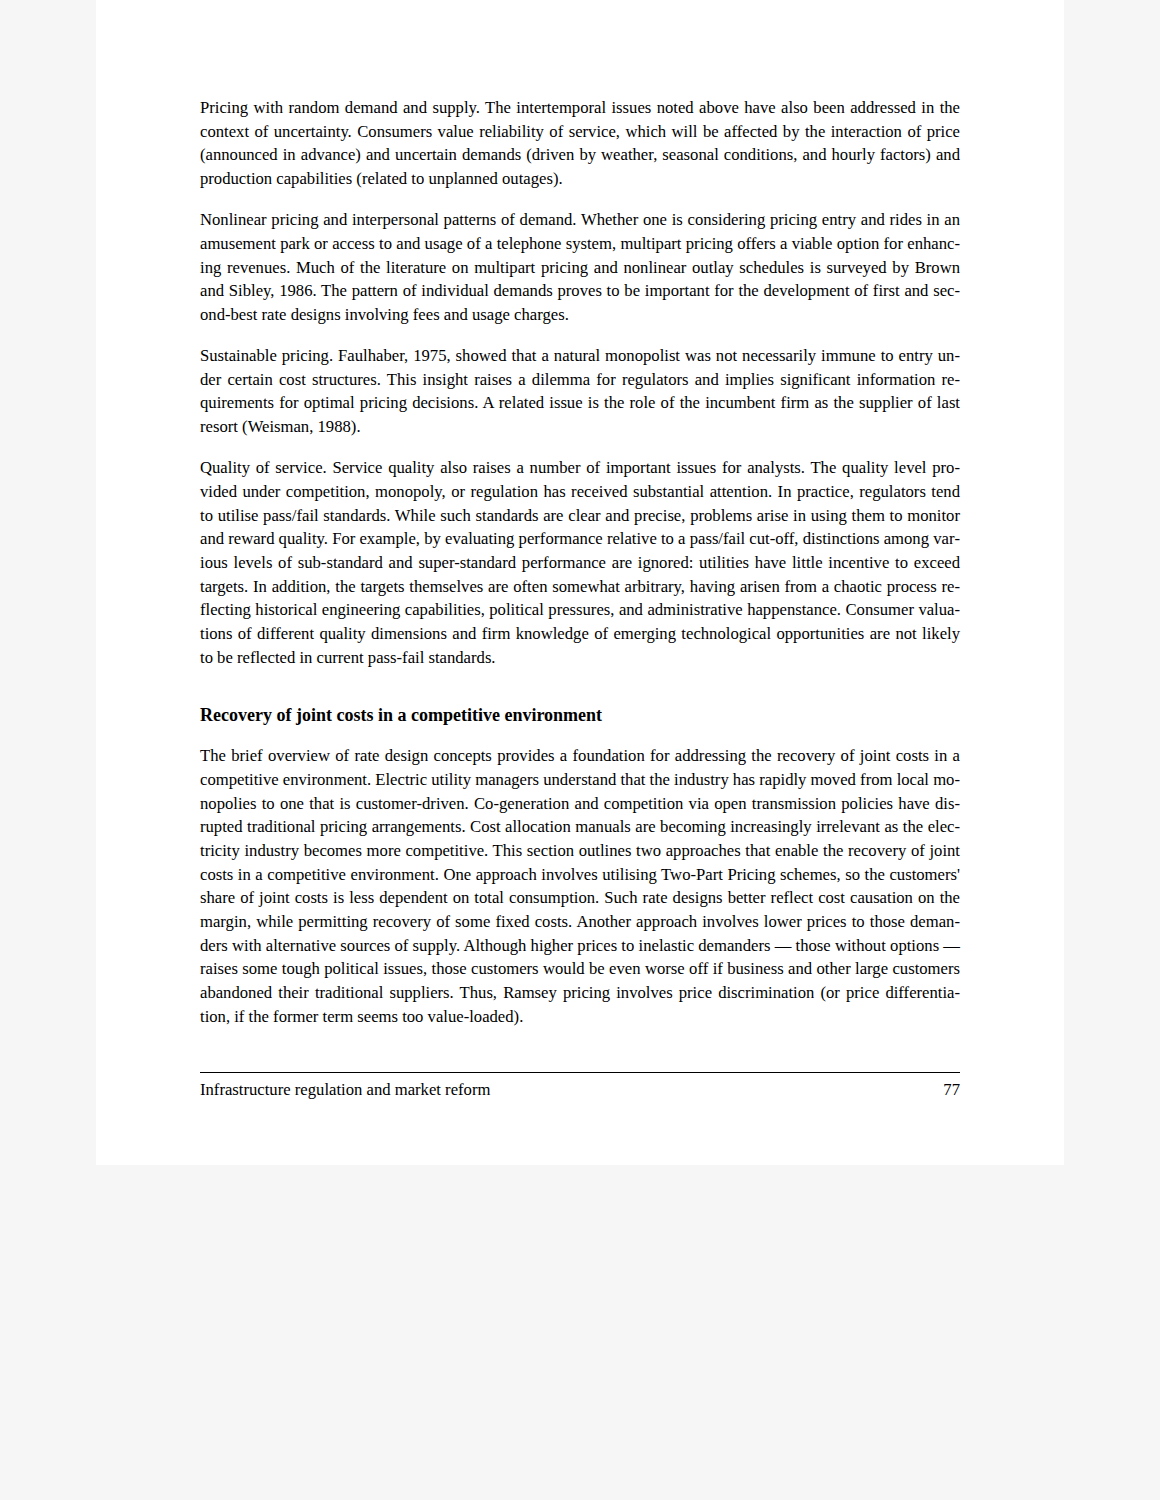Pricing with random demand and supply. The intertemporal issues noted above have also been addressed in the context of uncertainty. Consumers value reliability of service, which will be affected by the interaction of price (announced in advance) and uncertain demands (driven by weather, seasonal conditions, and hourly factors) and production capabilities (related to unplanned outages).
Nonlinear pricing and interpersonal patterns of demand. Whether one is considering pricing entry and rides in an amusement park or access to and usage of a telephone system, multipart pricing offers a viable option for enhancing revenues. Much of the literature on multipart pricing and nonlinear outlay schedules is surveyed by Brown and Sibley, 1986. The pattern of individual demands proves to be important for the development of first and second-best rate designs involving fees and usage charges.
Sustainable pricing. Faulhaber, 1975, showed that a natural monopolist was not necessarily immune to entry under certain cost structures. This insight raises a dilemma for regulators and implies significant information requirements for optimal pricing decisions. A related issue is the role of the incumbent firm as the supplier of last resort (Weisman, 1988).
Quality of service. Service quality also raises a number of important issues for analysts. The quality level provided under competition, monopoly, or regulation has received substantial attention. In practice, regulators tend to utilise pass/fail standards. While such standards are clear and precise, problems arise in using them to monitor and reward quality. For example, by evaluating performance relative to a pass/fail cut-off, distinctions among various levels of sub-standard and super-standard performance are ignored: utilities have little incentive to exceed targets. In addition, the targets themselves are often somewhat arbitrary, having arisen from a chaotic process reflecting historical engineering capabilities, political pressures, and administrative happenstance. Consumer valuations of different quality dimensions and firm knowledge of emerging technological opportunities are not likely to be reflected in current pass-fail standards.
Recovery of joint costs in a competitive environment
The brief overview of rate design concepts provides a foundation for addressing the recovery of joint costs in a competitive environment. Electric utility managers understand that the industry has rapidly moved from local monopolies to one that is customer-driven. Co-generation and competition via open transmission policies have disrupted traditional pricing arrangements. Cost allocation manuals are becoming increasingly irrelevant as the electricity industry becomes more competitive. This section outlines two approaches that enable the recovery of joint costs in a competitive environment. One approach involves utilising Two-Part Pricing schemes, so the customers' share of joint costs is less dependent on total consumption. Such rate designs better reflect cost causation on the margin, while permitting recovery of some fixed costs. Another approach involves lower prices to those demanders with alternative sources of supply. Although higher prices to inelastic demanders — those without options — raises some tough political issues, those customers would be even worse off if business and other large customers abandoned their traditional suppliers. Thus, Ramsey pricing involves price discrimination (or price differentiation, if the former term seems too value-loaded).
Infrastructure regulation and market reform 77